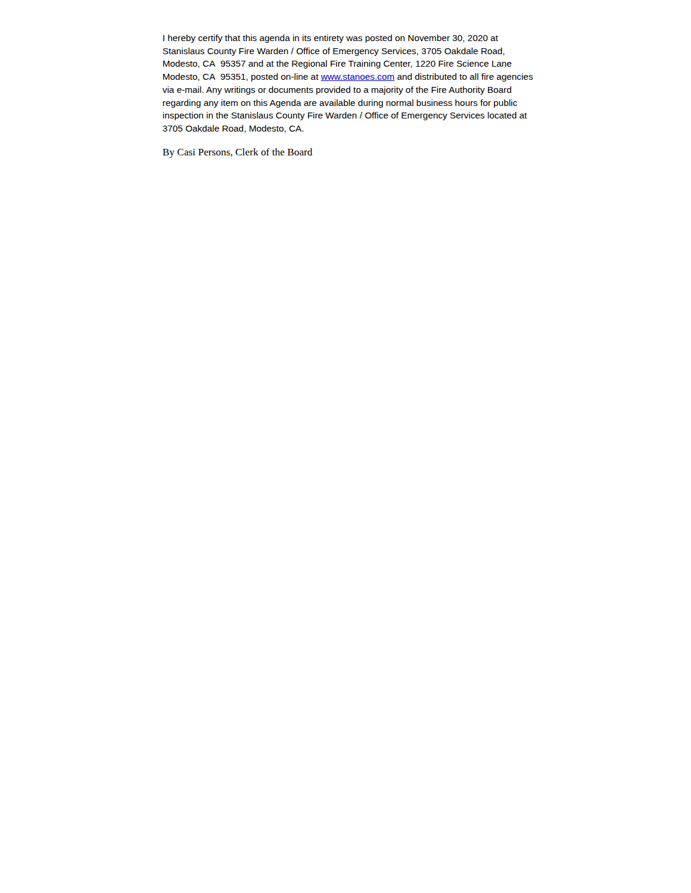I hereby certify that this agenda in its entirety was posted on November 30, 2020 at Stanislaus County Fire Warden / Office of Emergency Services, 3705 Oakdale Road, Modesto, CA 95357 and at the Regional Fire Training Center, 1220 Fire Science Lane Modesto, CA 95351, posted on-line at www.stanoes.com and distributed to all fire agencies via e-mail. Any writings or documents provided to a majority of the Fire Authority Board regarding any item on this Agenda are available during normal business hours for public inspection in the Stanislaus County Fire Warden / Office of Emergency Services located at 3705 Oakdale Road, Modesto, CA.
By Casi Persons, Clerk of the Board